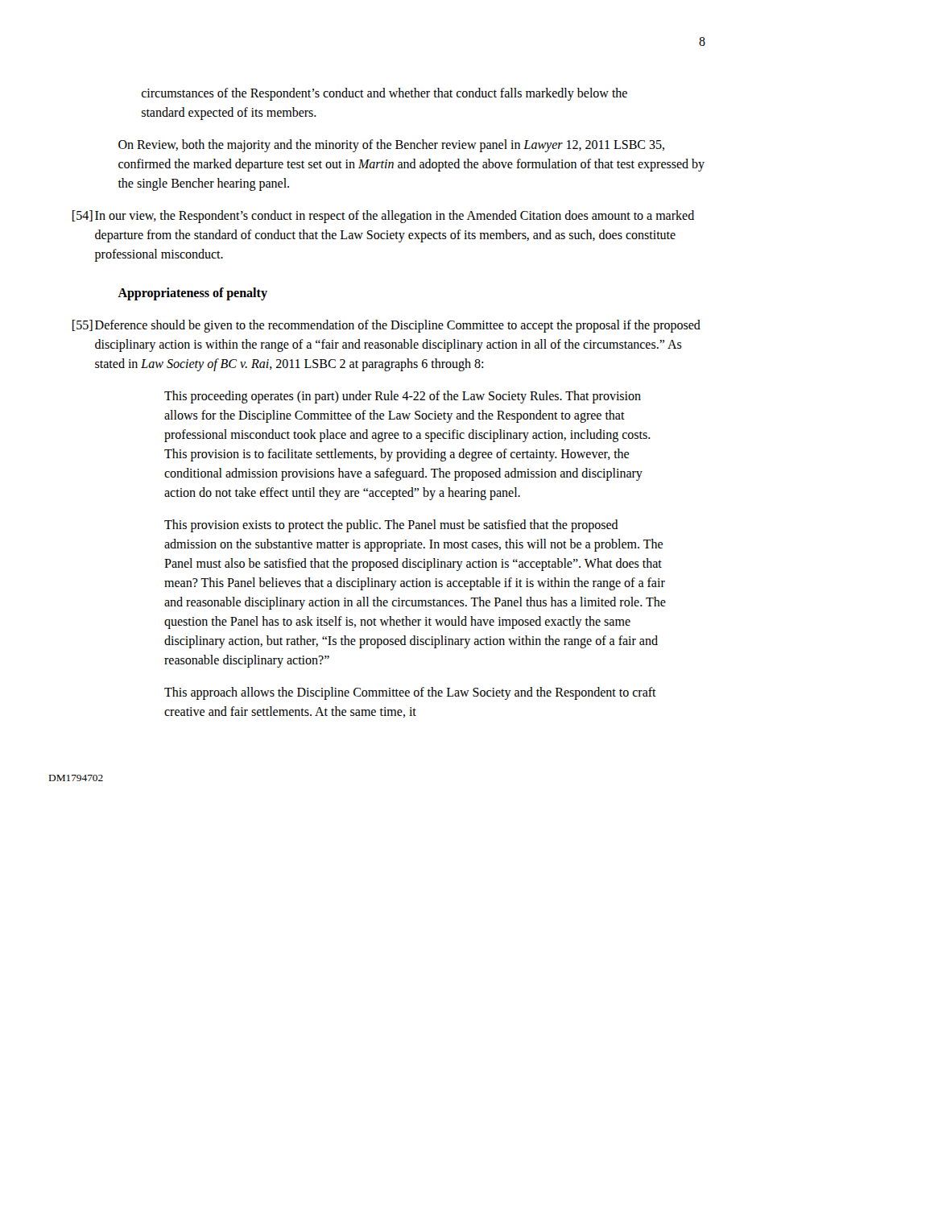8
circumstances of the Respondent’s conduct and whether that conduct falls markedly below the standard expected of its members.
On Review, both the majority and the minority of the Bencher review panel in Lawyer 12, 2011 LSBC 35, confirmed the marked departure test set out in Martin and adopted the above formulation of that test expressed by the single Bencher hearing panel.
[54]
In our view, the Respondent’s conduct in respect of the allegation in the Amended Citation does amount to a marked departure from the standard of conduct that the Law Society expects of its members, and as such, does constitute professional misconduct.
Appropriateness of penalty
[55]
Deference should be given to the recommendation of the Discipline Committee to accept the proposal if the proposed disciplinary action is within the range of a “fair and reasonable disciplinary action in all of the circumstances.” As stated in Law Society of BC v. Rai, 2011 LSBC 2 at paragraphs 6 through 8:
This proceeding operates (in part) under Rule 4-22 of the Law Society Rules. That provision allows for the Discipline Committee of the Law Society and the Respondent to agree that professional misconduct took place and agree to a specific disciplinary action, including costs. This provision is to facilitate settlements, by providing a degree of certainty. However, the conditional admission provisions have a safeguard. The proposed admission and disciplinary action do not take effect until they are “accepted” by a hearing panel.
This provision exists to protect the public. The Panel must be satisfied that the proposed admission on the substantive matter is appropriate. In most cases, this will not be a problem. The Panel must also be satisfied that the proposed disciplinary action is “acceptable”. What does that mean? This Panel believes that a disciplinary action is acceptable if it is within the range of a fair and reasonable disciplinary action in all the circumstances. The Panel thus has a limited role. The question the Panel has to ask itself is, not whether it would have imposed exactly the same disciplinary action, but rather, “Is the proposed disciplinary action within the range of a fair and reasonable disciplinary action?”
This approach allows the Discipline Committee of the Law Society and the Respondent to craft creative and fair settlements. At the same time, it
DM1794702